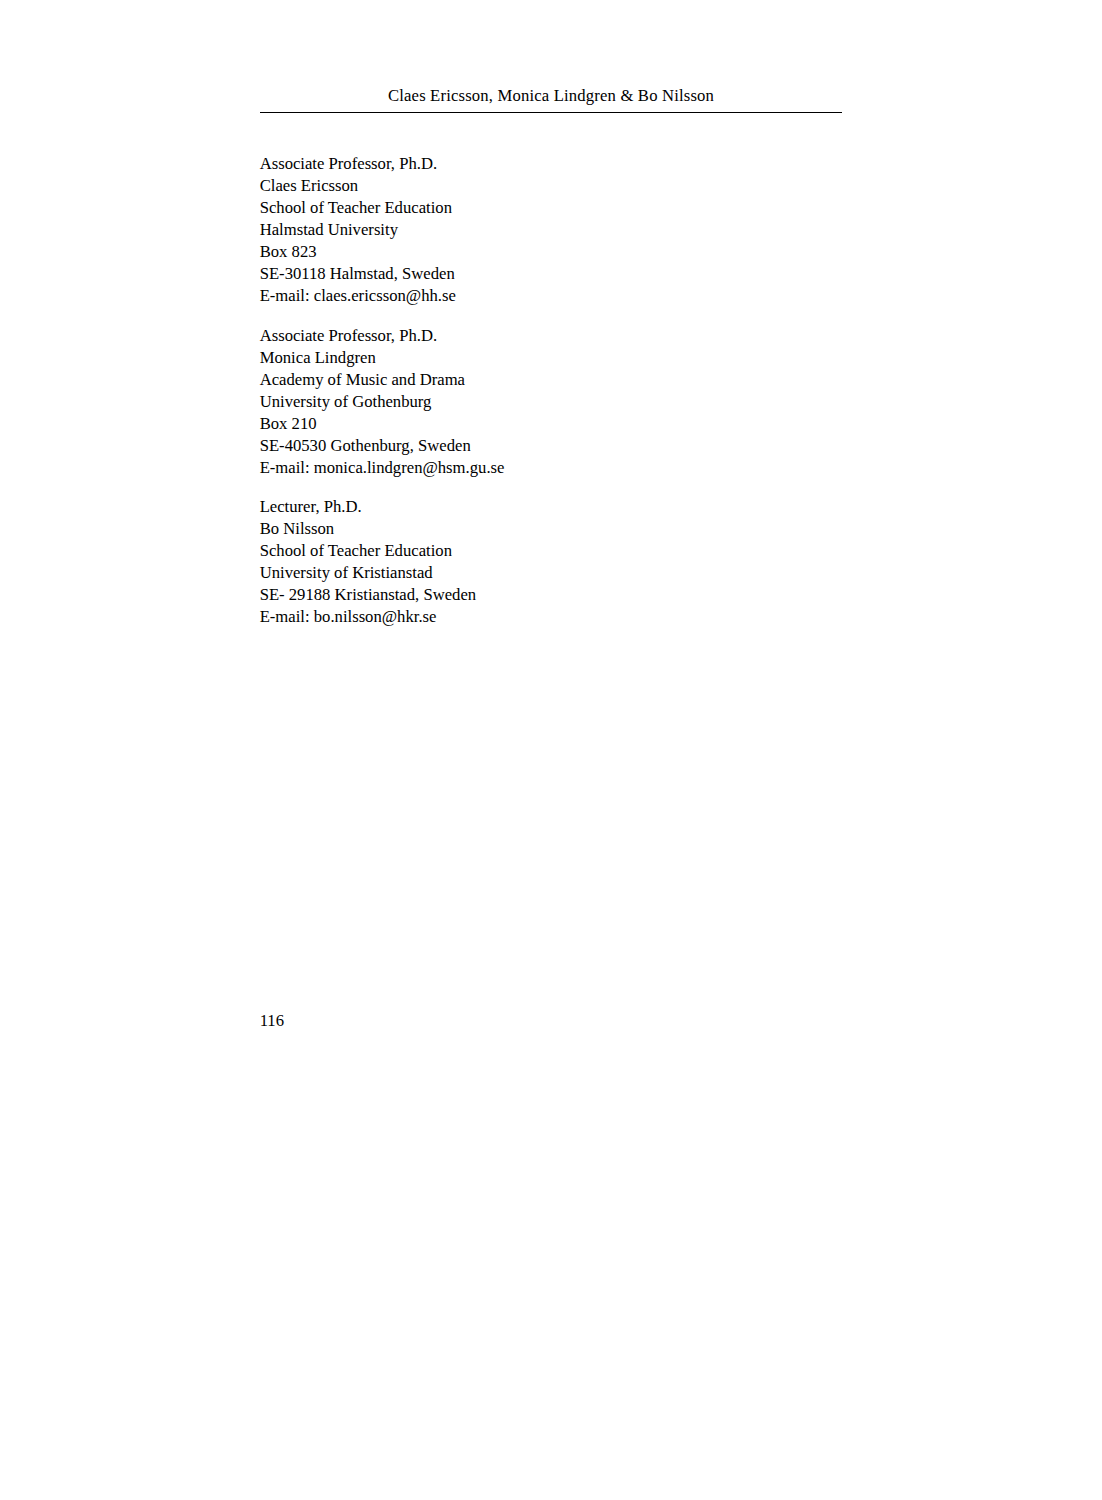Claes Ericsson, Monica Lindgren & Bo Nilsson
Associate Professor, Ph.D.
Claes Ericsson
School of Teacher Education
Halmstad University
Box 823
SE-30118 Halmstad, Sweden
E-mail: claes.ericsson@hh.se
Associate Professor, Ph.D.
Monica Lindgren
Academy of Music and Drama
University of Gothenburg
Box 210
SE-40530 Gothenburg, Sweden
E-mail: monica.lindgren@hsm.gu.se
Lecturer, Ph.D.
Bo Nilsson
School of Teacher Education
University of Kristianstad
SE- 29188 Kristianstad, Sweden
E-mail: bo.nilsson@hkr.se
116